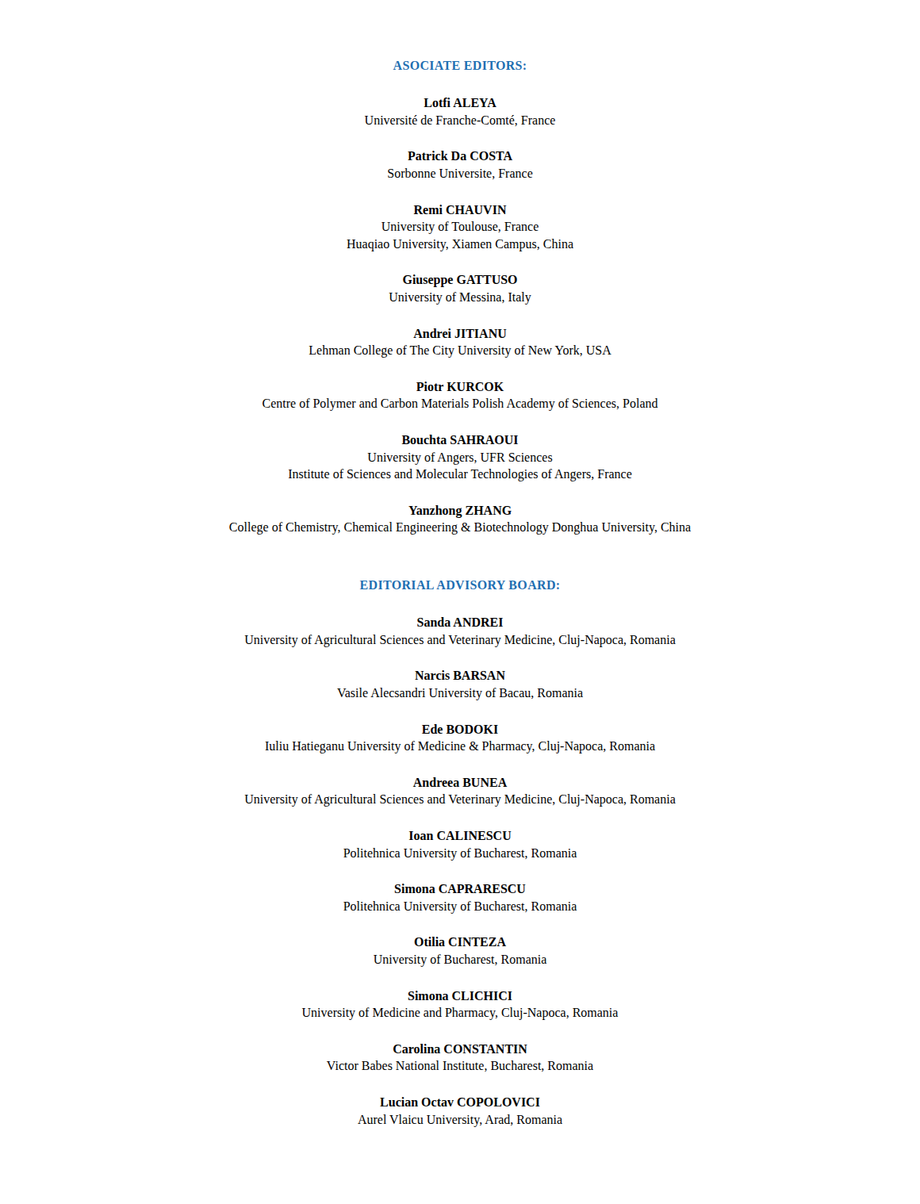ASOCIATE EDITORS:
Lotfi ALEYA Université de Franche-Comté, France
Patrick Da COSTA Sorbonne Universite, France
Remi CHAUVIN University of Toulouse, France Huaqiao University, Xiamen Campus, China
Giuseppe GATTUSO University of Messina, Italy
Andrei JITIANU Lehman College of The City University of New York, USA
Piotr KURCOK Centre of Polymer and Carbon Materials Polish Academy of Sciences, Poland
Bouchta SAHRAOUI University of Angers, UFR Sciences Institute of Sciences and Molecular Technologies of Angers, France
Yanzhong ZHANG College of Chemistry, Chemical Engineering & Biotechnology Donghua University, China
EDITORIAL ADVISORY BOARD:
Sanda ANDREI University of Agricultural Sciences and Veterinary Medicine, Cluj-Napoca, Romania
Narcis BARSAN Vasile Alecsandri University of Bacau, Romania
Ede BODOKI Iuliu Hatieganu University of Medicine & Pharmacy, Cluj-Napoca, Romania
Andreea BUNEA University of Agricultural Sciences and Veterinary Medicine, Cluj-Napoca, Romania
Ioan CALINESCU Politehnica University of Bucharest, Romania
Simona CAPRARESCU Politehnica University of Bucharest, Romania
Otilia CINTEZA University of Bucharest, Romania
Simona CLICHICI University of Medicine and Pharmacy, Cluj-Napoca, Romania
Carolina CONSTANTIN Victor Babes National Institute, Bucharest, Romania
Lucian Octav COPOLOVICI Aurel Vlaicu University, Arad, Romania